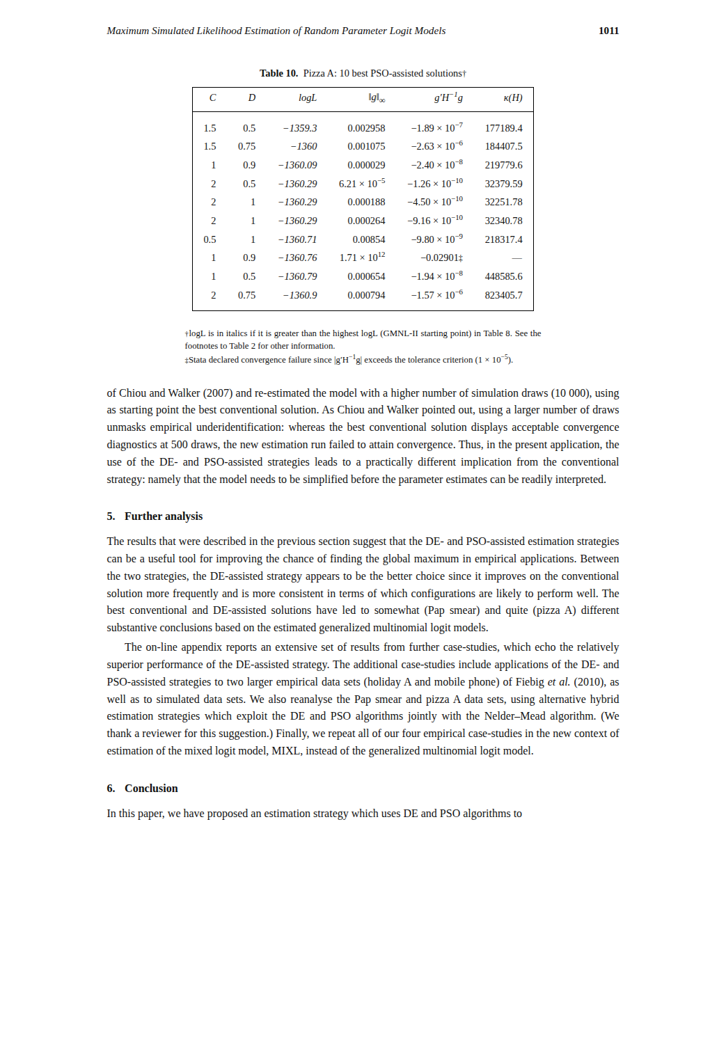Maximum Simulated Likelihood Estimation of Random Parameter Logit Models 1011
Table 10. Pizza A: 10 best PSO-assisted solutions†
| C | D | logL | ‖g‖ ∞ | g′H −1 g | κ(H) |
| --- | --- | --- | --- | --- | --- |
| 1.5 | 0.5 | −1359.3 | 0.002958 | −1.89 × 10 −7 | 177189.4 |
| 1.5 | 0.75 | −1360 | 0.001075 | −2.63 × 10 −6 | 184407.5 |
| 1 | 0.9 | −1360.09 | 0.000029 | −2.40 × 10 −8 | 219779.6 |
| 2 | 0.5 | −1360.29 | 6.21 × 10 −5 | −1.26 × 10 −10 | 32379.59 |
| 2 | 1 | −1360.29 | 0.000188 | −4.50 × 10 −10 | 32251.78 |
| 2 | 1 | −1360.29 | 0.000264 | −9.16 × 10 −10 | 32340.78 |
| 0.5 | 1 | −1360.71 | 0.00854 | −9.80 × 10 −9 | 218317.4 |
| 1 | 0.9 | −1360.76 | 1.71 × 10 12 | −0.02901 ‡ | — |
| 1 | 0.5 | −1360.79 | 0.000654 | −1.94 × 10 −8 | 448585.6 |
| 2 | 0.75 | −1360.9 | 0.000794 | −1.57 × 10 −6 | 823405.7 |
†logL is in italics if it is greater than the highest logL (GMNL-II starting point) in Table 8. See the footnotes to Table 2 for other information.
‡Stata declared convergence failure since |g′H−1g| exceeds the tolerance criterion (1 × 10−5).
of Chiou and Walker (2007) and re-estimated the model with a higher number of simulation draws (10 000), using as starting point the best conventional solution. As Chiou and Walker pointed out, using a larger number of draws unmasks empirical underidentification: whereas the best conventional solution displays acceptable convergence diagnostics at 500 draws, the new estimation run failed to attain convergence. Thus, in the present application, the use of the DE- and PSO-assisted strategies leads to a practically different implication from the conventional strategy: namely that the model needs to be simplified before the parameter estimates can be readily interpreted.
5. Further analysis
The results that were described in the previous section suggest that the DE- and PSO-assisted estimation strategies can be a useful tool for improving the chance of finding the global maximum in empirical applications. Between the two strategies, the DE-assisted strategy appears to be the better choice since it improves on the conventional solution more frequently and is more consistent in terms of which configurations are likely to perform well. The best conventional and DE-assisted solutions have led to somewhat (Pap smear) and quite (pizza A) different substantive conclusions based on the estimated generalized multinomial logit models.
The on-line appendix reports an extensive set of results from further case-studies, which echo the relatively superior performance of the DE-assisted strategy. The additional case-studies include applications of the DE- and PSO-assisted strategies to two larger empirical data sets (holiday A and mobile phone) of Fiebig et al. (2010), as well as to simulated data sets. We also reanalyse the Pap smear and pizza A data sets, using alternative hybrid estimation strategies which exploit the DE and PSO algorithms jointly with the Nelder–Mead algorithm. (We thank a reviewer for this suggestion.) Finally, we repeat all of our four empirical case-studies in the new context of estimation of the mixed logit model, MIXL, instead of the generalized multinomial logit model.
6. Conclusion
In this paper, we have proposed an estimation strategy which uses DE and PSO algorithms to